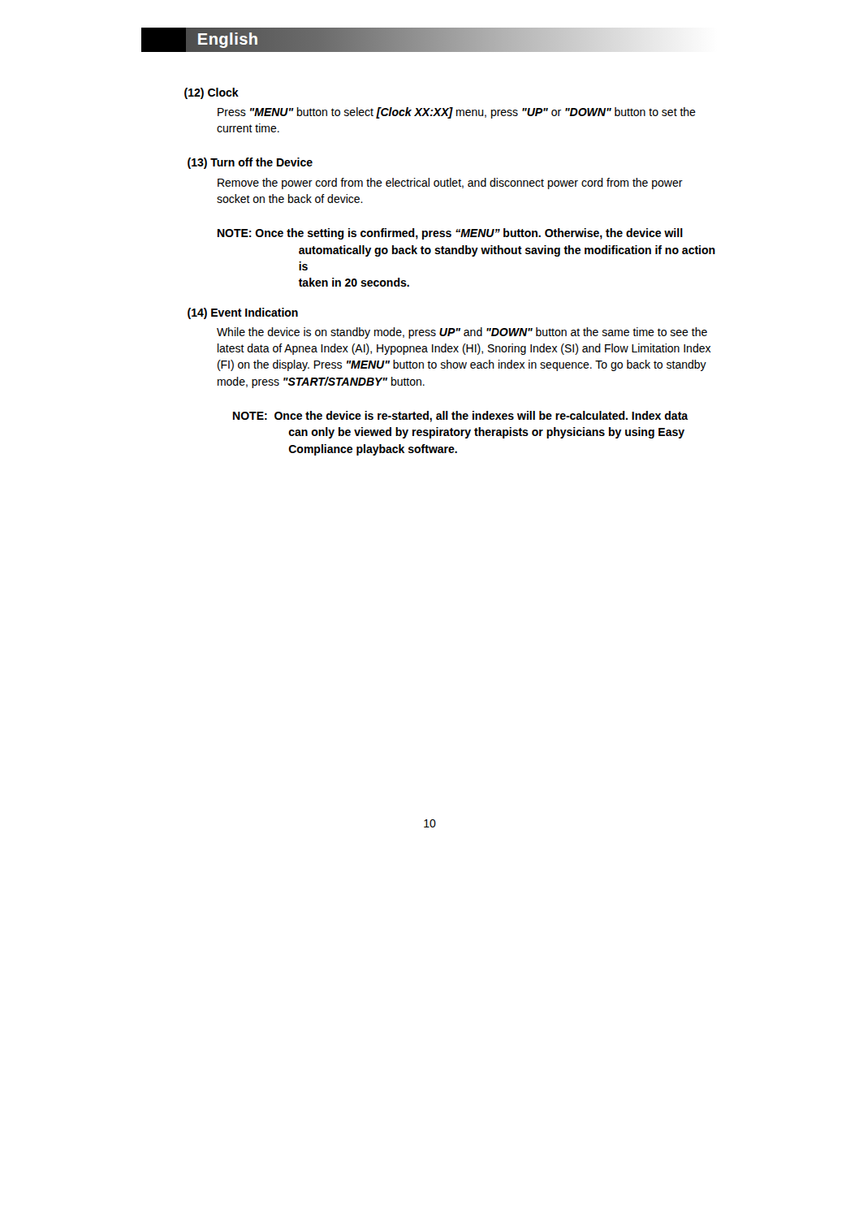English
(12) Clock
Press "MENU" button to select [Clock XX:XX] menu, press "UP" or "DOWN" button to set the current time.
(13) Turn off the Device
Remove the power cord from the electrical outlet, and disconnect power cord from the power socket on the back of device.
NOTE: Once the setting is confirmed, press “MENU” button. Otherwise, the device will automatically go back to standby without saving the modification if no action is taken in 20 seconds.
(14) Event Indication
While the device is on standby mode, press UP" and "DOWN" button at the same time to see the latest data of Apnea Index (AI), Hypopnea Index (HI), Snoring Index (SI) and Flow Limitation Index (FI) on the display. Press "MENU" button to show each index in sequence. To go back to standby mode, press "START/STANDBY" button.
NOTE: Once the device is re-started, all the indexes will be re-calculated. Index data can only be viewed by respiratory therapists or physicians by using Easy Compliance playback software.
10